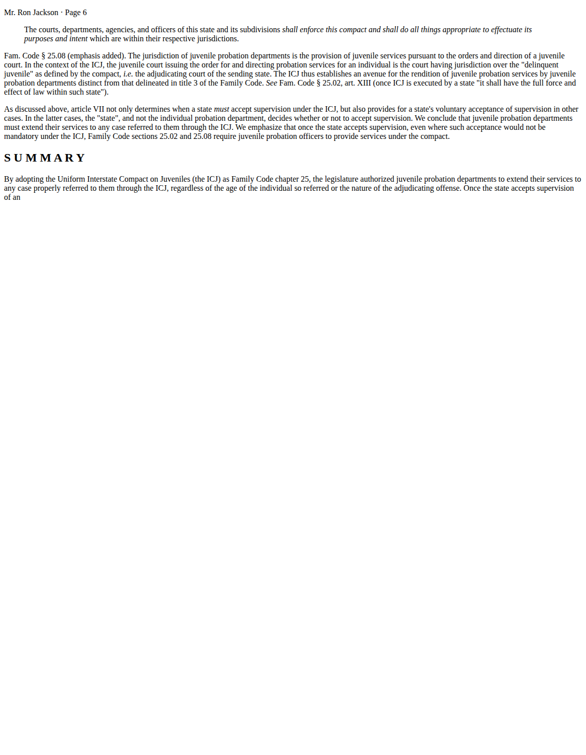Mr. Ron Jackson · Page 6
The courts, departments, agencies, and officers of this state and its subdivisions shall enforce this compact and shall do all things appropriate to effectuate its purposes and intent which are within their respective jurisdictions.
Fam. Code § 25.08 (emphasis added). The jurisdiction of juvenile probation departments is the provision of juvenile services pursuant to the orders and direction of a juvenile court. In the context of the ICJ, the juvenile court issuing the order for and directing probation services for an individual is the court having jurisdiction over the "delinquent juvenile" as defined by the compact, i.e. the adjudicating court of the sending state. The ICJ thus establishes an avenue for the rendition of juvenile probation services by juvenile probation departments distinct from that delineated in title 3 of the Family Code. See Fam. Code § 25.02, art. XIII (once ICJ is executed by a state "it shall have the full force and effect of law within such state").
As discussed above, article VII not only determines when a state must accept supervision under the ICJ, but also provides for a state's voluntary acceptance of supervision in other cases. In the latter cases, the "state", and not the individual probation department, decides whether or not to accept supervision. We conclude that juvenile probation departments must extend their services to any case referred to them through the ICJ. We emphasize that once the state accepts supervision, even where such acceptance would not be mandatory under the ICJ, Family Code sections 25.02 and 25.08 require juvenile probation officers to provide services under the compact.
S U M M A R Y
By adopting the Uniform Interstate Compact on Juveniles (the ICJ) as Family Code chapter 25, the legislature authorized juvenile probation departments to extend their services to any case properly referred to them through the ICJ, regardless of the age of the individual so referred or the nature of the adjudicating offense. Once the state accepts supervision of an